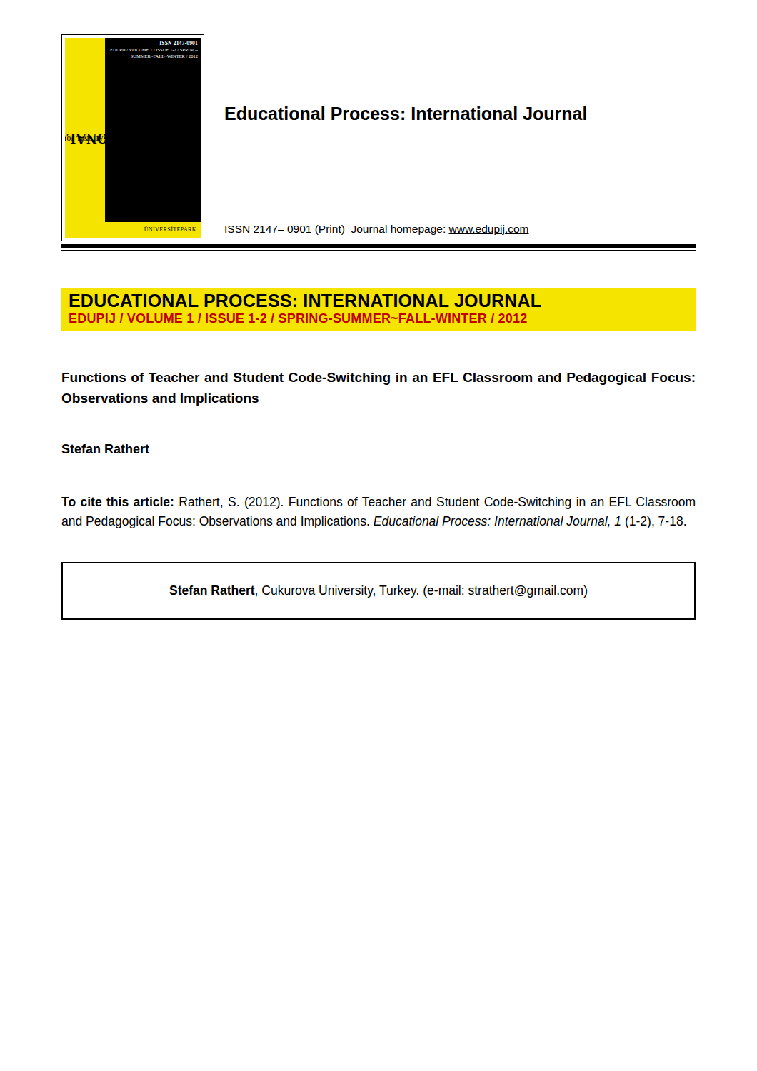EDUCATIONAL PROCESS INTERNATIONAL JOURNAL
ISSN 2147-0901
EDUPIJ / VOLUME 1 / ISSUE 1-2 / SPRING-SUMMER~FALL~WINTER / 2012
ÜNİVERSİTEPARK
Educational Process: International Journal
ISSN 2147– 0901 (Print) Journal homepage: www.edupij.com
EDUCATIONAL PROCESS: INTERNATIONAL JOURNAL
EDUPIJ / VOLUME 1 / ISSUE 1-2 / SPRING-SUMMER~FALL-WINTER / 2012
Functions of Teacher and Student Code-Switching in an EFL Classroom and Pedagogical Focus: Observations and Implications
Stefan Rathert
To cite this article: Rathert, S. (2012). Functions of Teacher and Student Code-Switching in an EFL Classroom and Pedagogical Focus: Observations and Implications. Educational Process: International Journal, 1 (1-2), 7-18.
Stefan Rathert, Cukurova University, Turkey. (e-mail: strathert@gmail.com)